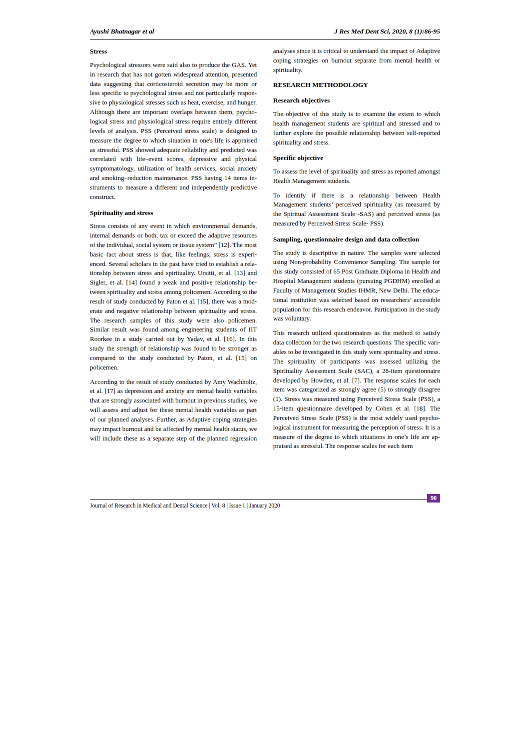Ayushi Bhatnagar et al
J Res Med Dent Sci, 2020, 8 (1):86-95
Stress
Psychological stressors were said also to produce the GAS. Yet in research that has not gotten widespread attention, presented data suggesting that corticosteroid secretion may be more or less specific to psychological stress and not particularly responsive to physiological stresses such as heat, exercise, and hunger. Although there are important overlaps between them, psychological stress and physiological stress require entirely different levels of analysis. PSS (Perceived stress scale) is designed to measure the degree to which situation in one's life is appraised as stressful. PSS showed adequate reliability and predicted was correlated with life–event scores, depressive and physical symptomatology, utilization of health services, social anxiety and smoking–reduction maintenance. PSS having 14 items instruments to measure a different and independently predictive construct.
Spirituality and stress
Stress consists of any event in which environmental demands, internal demands or both, tax or exceed the adaptive resources of the individual, social system or tissue system” [12]. The most basic fact about stress is that, like feelings, stress is experienced. Several scholars in the past have tried to establish a relationship between stress and spirituality. Ursitti, et al. [13] and Sigler, et al. [14] found a weak and positive relationship between spirituality and stress among policemen. According to the result of study conducted by Paton et al. [15], there was a moderate and negative relationship between spirituality and stress. The research samples of this study were also policemen. Similar result was found among engineering students of IIT Roorkee in a study carried out by Yadav, et al. [16]. In this study the strength of relationship was found to be stronger as compared to the study conducted by Paton, et al. [15] on policemen.
According to the result of study conducted by Amy Wachholtz, et al. [17] as depression and anxiety are mental health variables that are strongly associated with burnout in previous studies, we will assess and adjust for these mental health variables as part of our planned analyses. Further, as Adaptive coping strategies may impact burnout and be affected by mental health status, we will include these as a separate step of the planned regression analyses since it is critical to understand the impact of Adaptive coping strategies on burnout separate from mental health or spirituality.
Research Methodology
Research objectives
The objective of this study is to examine the extent to which health management students are spiritual and stressed and to further explore the possible relationship between self-reported spirituality and stress.
Specific objective
To assess the level of spirituality and stress as reported amongst Health Management students.
To identify if there is a relationship between Health Management students’ perceived spirituality (as measured by the Spiritual Assessment Scale -SAS) and perceived stress (as measured by Perceived Stress Scale- PSS).
Sampling, questionnaire design and data collection
The study is descriptive in nature. The samples were selected using Non-probability Convenience Sampling. The sample for this study consisted of 65 Post Graduate Diploma in Health and Hospital Management students (pursuing PGDHM) enrolled at Faculty of Management Studies IHMR, New Delhi. The educational institution was selected based on researchers’ accessible population for this research endeavor. Participation in the study was voluntary.
This research utilized questionnaires as the method to satisfy data collection for the two research questions. The specific variables to be investigated in this study were spirituality and stress. The spirituality of participants was assessed utilizing the Spirituality Assessment Scale (SAC), a 28-item questionnaire developed by Howden, et al. [7]. The response scales for each item was categorized as strongly agree (5) to strongly disagree (1). Stress was measured using Perceived Stress Scale (PSS), a 15-item questionnaire developed by Cohen et al. [18]. The Perceived Stress Scale (PSS) is the most widely used psychological instrument for measuring the perception of stress. It is a measure of the degree to which situations in one’s life are appraised as stressful. The response scales for each item
Journal of Research in Medical and Dental Science | Vol. 8 | Issue 1 | January 2020
90